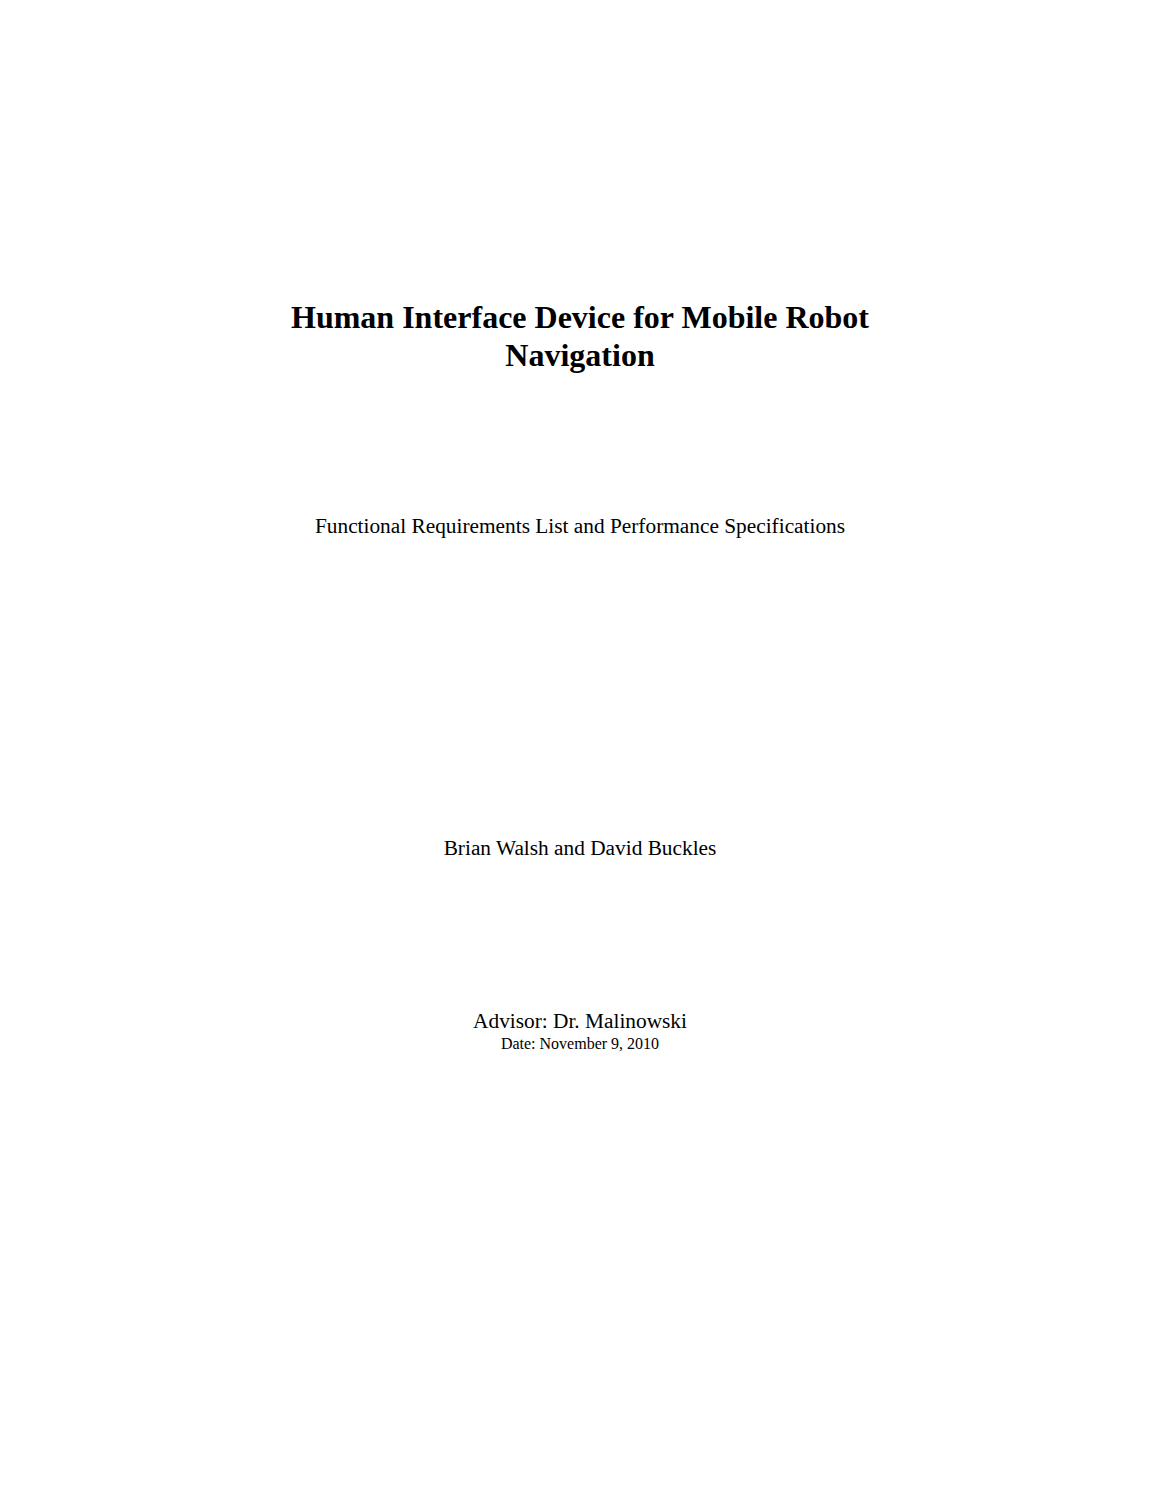Human Interface Device for Mobile Robot Navigation
Functional Requirements List and Performance Specifications
Brian Walsh and David Buckles
Advisor: Dr. Malinowski
Date: November 9, 2010